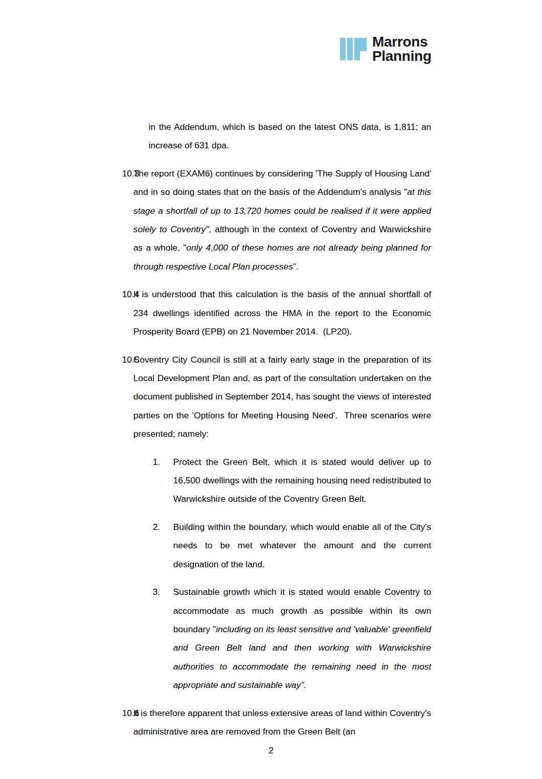Marrons Planning
in the Addendum, which is based on the latest ONS data, is 1,811; an increase of 631 dpa.
10.3
The report (EXAM6) continues by considering 'The Supply of Housing Land' and in so doing states that on the basis of the Addendum's analysis "at this stage a shortfall of up to 13,720 homes could be realised if it were applied solely to Coventry", although in the context of Coventry and Warwickshire as a whole, "only 4,000 of these homes are not already being planned for through respective Local Plan processes".
10.4
It is understood that this calculation is the basis of the annual shortfall of 234 dwellings identified across the HMA in the report to the Economic Prosperity Board (EPB) on 21 November 2014. (LP20).
10.5
Coventry City Council is still at a fairly early stage in the preparation of its Local Development Plan and, as part of the consultation undertaken on the document published in September 2014, has sought the views of interested parties on the 'Options for Meeting Housing Need'. Three scenarios were presented; namely:
1.
Protect the Green Belt, which it is stated would deliver up to 16,500 dwellings with the remaining housing need redistributed to Warwickshire outside of the Coventry Green Belt.
2.
Building within the boundary, which would enable all of the City's needs to be met whatever the amount and the current designation of the land.
3.
Sustainable growth which it is stated would enable Coventry to accommodate as much growth as possible within its own boundary "including on its least sensitive and 'valuable' greenfield and Green Belt land and then working with Warwickshire authorities to accommodate the remaining need in the most appropriate and sustainable way".
10.6
It is therefore apparent that unless extensive areas of land within Coventry's administrative area are removed from the Green Belt (an
2